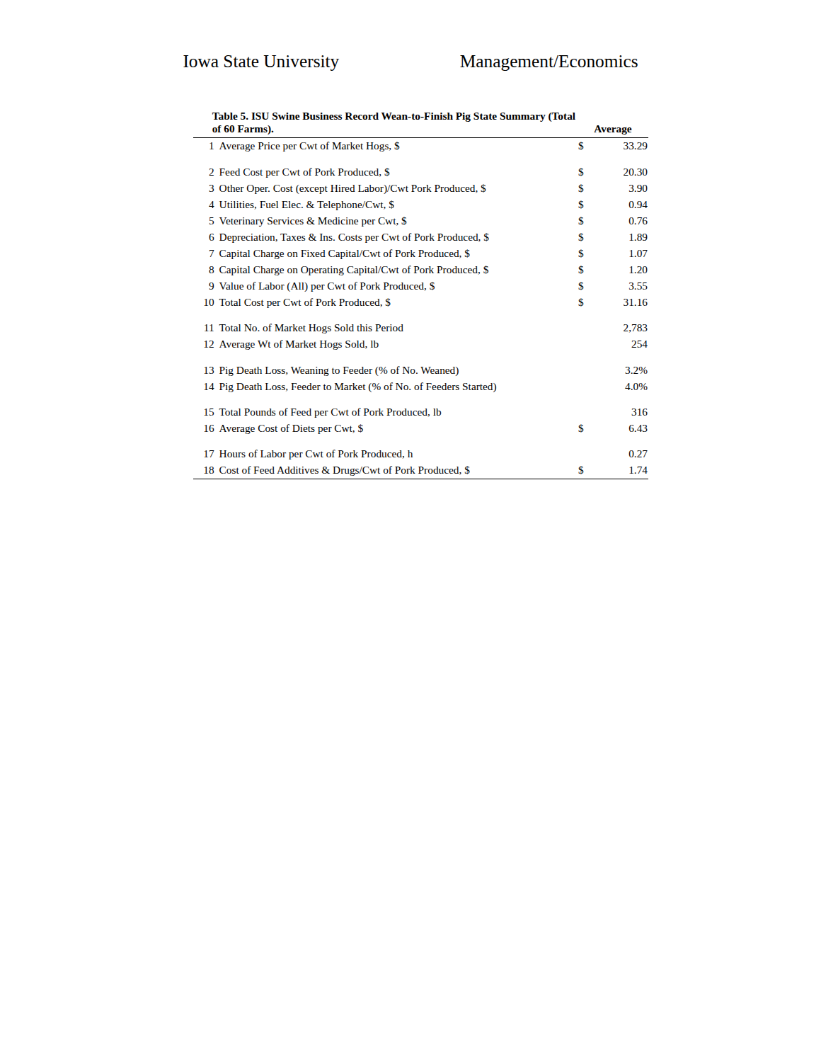Iowa State University
Management/Economics
| Table 5. ISU Swine Business Record Wean-to-Finish Pig State Summary (Total of 60 Farms). | Average |
| 1 | Average Price per Cwt of Market Hogs, $ | $ | 33.29 |
| 2 | Feed Cost per Cwt of Pork Produced, $ | $ | 20.30 |
| 3 | Other Oper. Cost (except Hired Labor)/Cwt Pork Produced, $ | $ | 3.90 |
| 4 | Utilities, Fuel Elec. & Telephone/Cwt, $ | $ | 0.94 |
| 5 | Veterinary Services & Medicine per Cwt, $ | $ | 0.76 |
| 6 | Depreciation, Taxes & Ins. Costs per Cwt of Pork Produced, $ | $ | 1.89 |
| 7 | Capital Charge on Fixed Capital/Cwt of Pork Produced, $ | $ | 1.07 |
| 8 | Capital Charge on Operating Capital/Cwt of Pork Produced, $ | $ | 1.20 |
| 9 | Value of Labor (All) per Cwt of Pork Produced, $ | $ | 3.55 |
| 10 | Total Cost per Cwt of Pork Produced, $ | $ | 31.16 |
| 11 | Total No. of Market Hogs Sold this Period | | 2,783 |
| 12 | Average Wt of Market Hogs Sold, lb | | 254 |
| 13 | Pig Death Loss, Weaning to Feeder (% of No. Weaned) | | 3.2% |
| 14 | Pig Death Loss, Feeder to Market (% of No. of Feeders Started) | | 4.0% |
| 15 | Total Pounds of Feed per Cwt of Pork Produced, lb | | 316 |
| 16 | Average Cost of Diets per Cwt, $ | $ | 6.43 |
| 17 | Hours of Labor per Cwt of Pork Produced, h | | 0.27 |
| 18 | Cost of Feed Additives & Drugs/Cwt of Pork Produced, $ | $ | 1.74 |